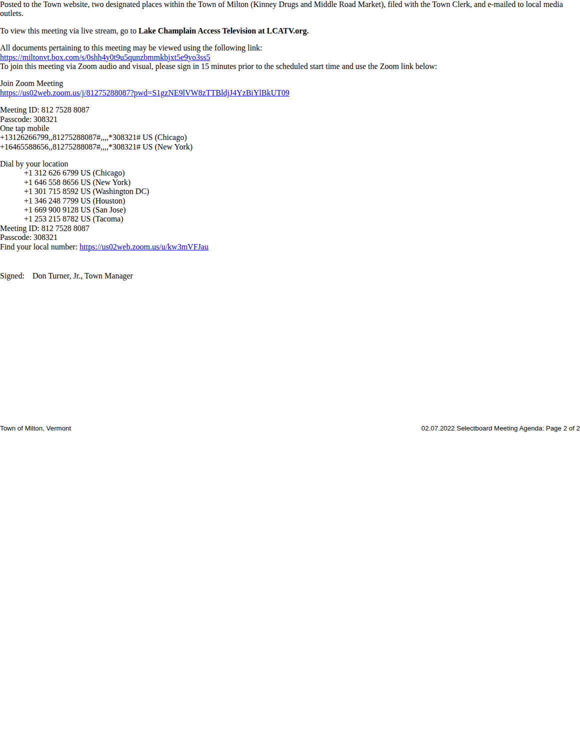Posted to the Town website, two designated places within the Town of Milton (Kinney Drugs and Middle Road Market), filed with the Town Clerk, and e-mailed to local media outlets.
To view this meeting via live stream, go to Lake Champlain Access Television at LCATV.org.
All documents pertaining to this meeting may be viewed using the following link:
https://miltonvt.box.com/s/0shh4y0t9u5qunzbmmkbjxt5e9yo3ss5
To join this meeting via Zoom audio and visual, please sign in 15 minutes prior to the scheduled start time and use the Zoom link below:
Join Zoom Meeting
https://us02web.zoom.us/j/81275288087?pwd=S1gzNE9lVW8zTTBldjJ4YzBiYlBkUT09
Meeting ID: 812 7528 8087
Passcode: 308321
One tap mobile
+13126266799,,81275288087#,,,,*308321# US (Chicago)
+16465588656,,81275288087#,,,,*308321# US (New York)
Dial by your location
+1 312 626 6799 US (Chicago)
+1 646 558 8656 US (New York)
+1 301 715 8592 US (Washington DC)
+1 346 248 7799 US (Houston)
+1 669 900 9128 US (San Jose)
+1 253 215 8782 US (Tacoma)
Meeting ID: 812 7528 8087
Passcode: 308321
Find your local number: https://us02web.zoom.us/u/kw3mVFJau
Signed: Don Turner, Jr., Town Manager
Town of Milton, Vermont 02.07.2022 Selectboard Meeting Agenda: Page 2 of 2